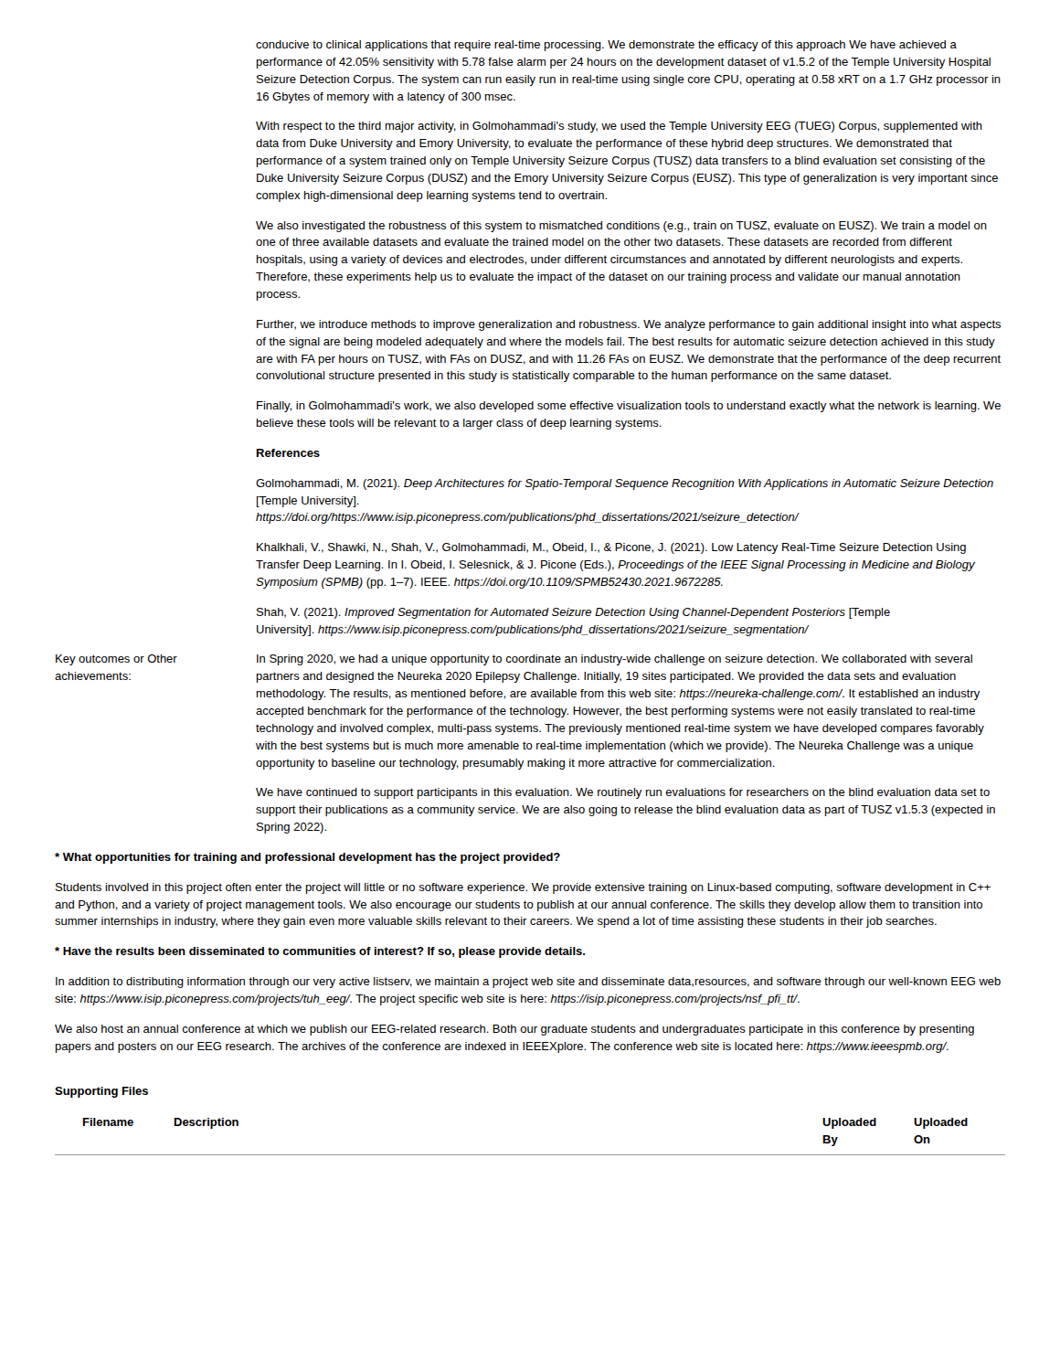conducive to clinical applications that require real-time processing. We demonstrate the efficacy of this approach We have achieved a performance of 42.05% sensitivity with 5.78 false alarm per 24 hours on the development dataset of v1.5.2 of the Temple University Hospital Seizure Detection Corpus. The system can run easily run in real-time using single core CPU, operating at 0.58 xRT on a 1.7 GHz processor in 16 Gbytes of memory with a latency of 300 msec.
With respect to the third major activity, in Golmohammadi's study, we used the Temple University EEG (TUEG) Corpus, supplemented with data from Duke University and Emory University, to evaluate the performance of these hybrid deep structures. We demonstrated that performance of a system trained only on Temple University Seizure Corpus (TUSZ) data transfers to a blind evaluation set consisting of the Duke University Seizure Corpus (DUSZ) and the Emory University Seizure Corpus (EUSZ). This type of generalization is very important since complex high-dimensional deep learning systems tend to overtrain.
We also investigated the robustness of this system to mismatched conditions (e.g., train on TUSZ, evaluate on EUSZ). We train a model on one of three available datasets and evaluate the trained model on the other two datasets. These datasets are recorded from different hospitals, using a variety of devices and electrodes, under different circumstances and annotated by different neurologists and experts. Therefore, these experiments help us to evaluate the impact of the dataset on our training process and validate our manual annotation process.
Further, we introduce methods to improve generalization and robustness. We analyze performance to gain additional insight into what aspects of the signal are being modeled adequately and where the models fail. The best results for automatic seizure detection achieved in this study are with FA per hours on TUSZ, with FAs on DUSZ, and with 11.26 FAs on EUSZ. We demonstrate that the performance of the deep recurrent convolutional structure presented in this study is statistically comparable to the human performance on the same dataset.
Finally, in Golmohammadi's work, we also developed some effective visualization tools to understand exactly what the network is learning. We believe these tools will be relevant to a larger class of deep learning systems.
References
Golmohammadi, M. (2021). Deep Architectures for Spatio-Temporal Sequence Recognition With Applications in Automatic Seizure Detection [Temple University].
https://doi.org/https://www.isip.piconepress.com/publications/phd_dissertations/2021/seizure_detection/
Khalkhali, V., Shawki, N., Shah, V., Golmohammadi, M., Obeid, I., & Picone, J. (2021). Low Latency Real-Time Seizure Detection Using Transfer Deep Learning. In I. Obeid, I. Selesnick, & J. Picone (Eds.), Proceedings of the IEEE Signal Processing in Medicine and Biology Symposium (SPMB) (pp. 1–7). IEEE. https://doi.org/10.1109/SPMB52430.2021.9672285.
Shah, V. (2021). Improved Segmentation for Automated Seizure Detection Using Channel-Dependent Posteriors [Temple
University]. https://www.isip.piconepress.com/publications/phd_dissertations/2021/seizure_segmentation/
Key outcomes or Other achievements:
In Spring 2020, we had a unique opportunity to coordinate an industry-wide challenge on seizure detection. We collaborated with several partners and designed the Neureka 2020 Epilepsy Challenge. Initially, 19 sites participated. We provided the data sets and evaluation methodology. The results, as mentioned before, are available from this web site: https://neureka-challenge.com/. It established an industry accepted benchmark for the performance of the technology. However, the best performing systems were not easily translated to real-time technology and involved complex, multi-pass systems. The previously mentioned real-time system we have developed compares favorably with the best systems but is much more amenable to real-time implementation (which we provide). The Neureka Challenge was a unique opportunity to baseline our technology, presumably making it more attractive for commercialization.
We have continued to support participants in this evaluation. We routinely run evaluations for researchers on the blind evaluation data set to support their publications as a community service. We are also going to release the blind evaluation data as part of TUSZ v1.5.3 (expected in Spring 2022).
* What opportunities for training and professional development has the project provided?
Students involved in this project often enter the project will little or no software experience. We provide extensive training on Linux-based computing, software development in C++ and Python, and a variety of project management tools. We also encourage our students to publish at our annual conference. The skills they develop allow them to transition into summer internships in industry, where they gain even more valuable skills relevant to their careers. We spend a lot of time assisting these students in their job searches.
* Have the results been disseminated to communities of interest? If so, please provide details.
In addition to distributing information through our very active listserv, we maintain a project web site and disseminate data,resources, and software through our well-known EEG web site: https://www.isip.piconepress.com/projects/tuh_eeg/. The project specific web site is here: https://isip.piconepress.com/projects/nsf_pfi_tt/.
We also host an annual conference at which we publish our EEG-related research. Both our graduate students and undergraduates participate in this conference by presenting papers and posters on our EEG research. The archives of the conference are indexed in IEEEXplore. The conference web site is located here: https://www.ieeespmb.org/.
Supporting Files
| Filename | Description | Uploaded By | Uploaded On |
| --- | --- | --- | --- |